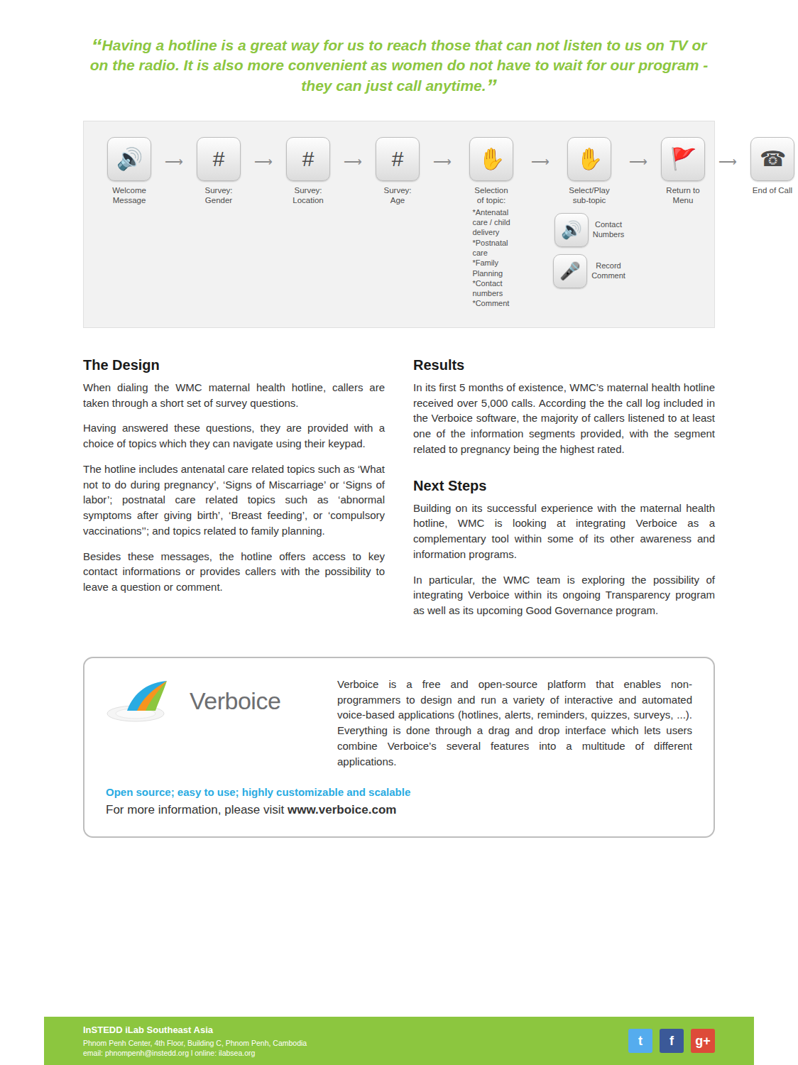“Having a hotline is a great way for us to reach those that can not listen to us on TV or on the radio. It is also more convenient as women do not have to wait for our program - they can just call anytime.”
🔊
Welcome
Message
⟶
#
Survey:
Gender
⟶
#
Survey:
Location
⟶
#
Survey:
Age
⟶
✋
Selection
of topic: *Antenatal
care / child
delivery
*Postnatal
care
*Family
Planning
*Contact
numbers
*Comment
⟶
✋
Select/Play
sub-topic
🔊
Contact
Numbers
🎤
Record
Comment
⟶
🚩
Return to
Menu
⟶
☎
End of Call
The Design
When dialing the WMC maternal health hotline, callers are taken through a short set of survey questions.
Having answered these questions, they are provided with a choice of topics which they can navigate using their keypad.
The hotline includes antenatal care related topics such as ‘What not to do during pregnancy’, ‘Signs of Miscarriage’ or ‘Signs of labor’; postnatal care related topics such as ‘abnormal symptoms after giving birth’, ‘Breast feeding’, or ‘compulsory vaccinations’’; and topics related to family planning.
Besides these messages, the hotline offers access to key contact informations or provides callers with the possibility to leave a question or comment.
Results
In its first 5 months of existence, WMC’s maternal health hotline received over 5,000 calls. According the the call log included in the Verboice software, the majority of callers listened to at least one of the information segments provided, with the segment related to pregnancy being the highest rated.
Next Steps
Building on its successful experience with the maternal health hotline, WMC is looking at integrating Verboice as a complementary tool within some of its other awareness and information programs.
In particular, the WMC team is exploring the possibility of integrating Verboice within its ongoing Transparency program as well as its upcoming Good Governance program.
Verboice
Verboice is a free and open-source platform that enables non-programmers to design and run a variety of interactive and automated voice-based applications (hotlines, alerts, reminders, quizzes, surveys, ...). Everything is done through a drag and drop interface which lets users combine Verboice’s several features into a multitude of different applications.
Open source; easy to use; highly customizable and scalable
For more information, please visit www.verboice.com
InSTEDD iLab Southeast Asia
Phnom Penh Center, 4th Floor, Building C, Phnom Penh, Cambodia
email: phnompenh@instedd.org l online: ilabsea.org
t f g+